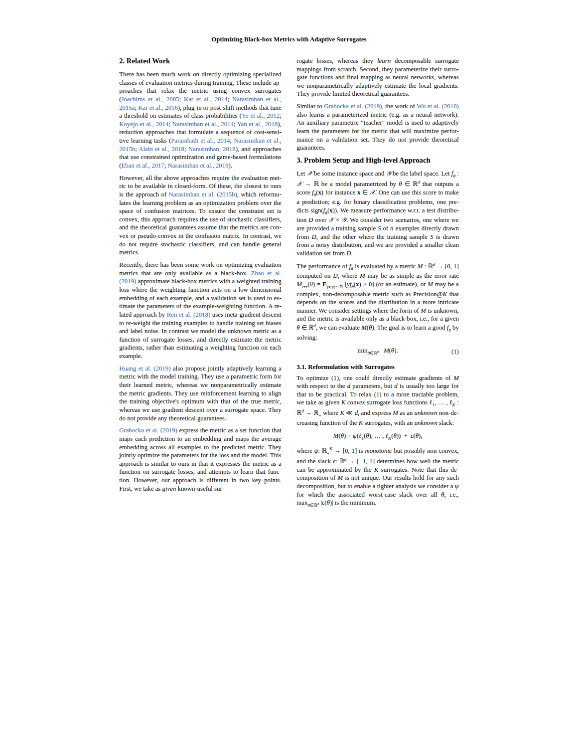Optimizing Black-box Metrics with Adaptive Surrogates
2. Related Work
There has been much work on directly optimizing specialized classes of evaluation metrics during training. These include approaches that relax the metric using convex surrogates (Joachims et al., 2005; Kar et al., 2014; Narasimhan et al., 2015a; Kar et al., 2016), plug-in or post-shift methods that tune a threshold on estimates of class probabilities (Ye et al., 2012; Koyejo et al., 2014; Narasimhan et al., 2014; Yan et al., 2018), reduction approaches that formulate a sequence of cost-sensitive learning tasks (Parambath et al., 2014; Narasimhan et al., 2015b; Alabi et al., 2018; Narasimhan, 2018), and approaches that use constrained optimization and game-based formulations (Eban et al., 2017; Narasimhan et al., 2019).
However, all the above approaches require the evaluation metric to be available in closed-form. Of these, the closest to ours is the approach of Narasimhan et al. (2015b), which reformulates the learning problem as an optimization problem over the space of confusion matrices. To ensure the constraint set is convex, this approach requires the use of stochastic classifiers, and the theoretical guarantees assume that the metrics are convex or pseudo-convex in the confusion matrix. In contrast, we do not require stochastic classifiers, and can handle general metrics.
Recently, there has been some work on optimizing evaluation metrics that are only available as a black-box. Zhao et al. (2019) approximate black-box metrics with a weighted training loss where the weighting function acts on a low-dimensional embedding of each example, and a validation set is used to estimate the parameters of the example-weighting function. A related approach by Ren et al. (2018) uses meta-gradient descent to re-weight the training examples to handle training set biases and label noise. In contrast we model the unknown metric as a function of surrogate losses, and directly estimate the metric gradients, rather than estimating a weighting function on each example.
Huang et al. (2019) also propose jointly adaptively learning a metric with the model training. They use a parametric form for their learned metric, whereas we nonparametrically estimate the metric gradients. They use reinforcement learning to align the training objective's optimum with that of the true metric, whereas we use gradient descent over a surrogate space. They do not provide any theoretical guarantees.
Grabocka et al. (2019) express the metric as a set function that maps each prediction to an embedding and maps the average embedding across all examples to the predicted metric. They jointly optimize the parameters for the loss and the model. This approach is similar to ours in that it expresses the metric as a function on surrogate losses, and attempts to learn that function. However, our approach is different in two key points. First, we take as given known-useful sur-
rogate losses, whereas they learn decomposable surrogate mappings from scratch. Second, they parameterize their surrogate functions and final mapping as neural networks, whereas we nonparametrically adaptively estimate the local gradients. They provide limited theoretical guarantees.
Similar to Grabocka et al. (2019), the work of Wu et al. (2018) also learns a parameterized metric (e.g. as a neural network). An auxiliary parametric “teacher" model is used to adaptively learn the parameters for the metric that will maximize performance on a validation set. They do not provide theoretical guarantees.
3. Problem Setup and High-level Approach
Let 𝒳 be some instance space and 𝒴 be the label space. Let fθ : 𝒳 → ℝ be a model parametrized by θ ∈ ℝd that outputs a score fθ(x) for instance x ∈ 𝒳. One can use this score to make a prediction; e.g. for binary classification problems, one predicts sign(fθ(x)). We measure performance w.r.t. a test distribution D over 𝒳 × 𝒴. We consider two scenarios, one where we are provided a training sample S of n examples directly drawn from D, and the other where the training sample S is drawn from a noisy distribution, and we are provided a smaller clean validation set from D.
The performance of fθ is evaluated by a metric M : ℝd → [0, 1] computed on D, where M may be as simple as the error rate Merr(θ) = E(x,y)∼D [yfθ(x) > 0] (or an estimate), or M may be a complex, non-decomposable metric such as Precision@K that depends on the scores and the distribution in a more intricate manner. We consider settings where the form of M is unknown, and the metric is available only as a black-box, i.e., for a given θ ∈ ℝd, we can evaluate M(θ). The goal is to learn a good fθ by solving:
minθ∈ℝd M(θ). (1)
3.1. Reformulation with Surrogates
To optimize (1), one could directly estimate gradients of M with respect to the d parameters, but d is usually too large for that to be practical. To relax (1) to a more tractable problem, we take as given K convex surrogate loss functions ℓ1, … , ℓK : ℝd → ℝ+ where K ≪ d, and express M as an unknown non-decreasing function of the K surrogates, with an unknown slack:
M(θ) = ψ(ℓ1(θ), … , ℓK(θ)) + ϵ(θ),
where ψ: ℝ+K → [0, 1] is monotonic but possibly non-convex, and the slack ϵ: ℝd → [−1, 1] determines how well the metric can be approximated by the K surrogates. Note that this decomposition of M is not unique. Our results hold for any such decomposition, but to enable a tighter analysis we consider a ψ for which the associated worst-case slack over all θ, i.e., maxθ∈ℝd |ϵ(θ)| is the minimum.